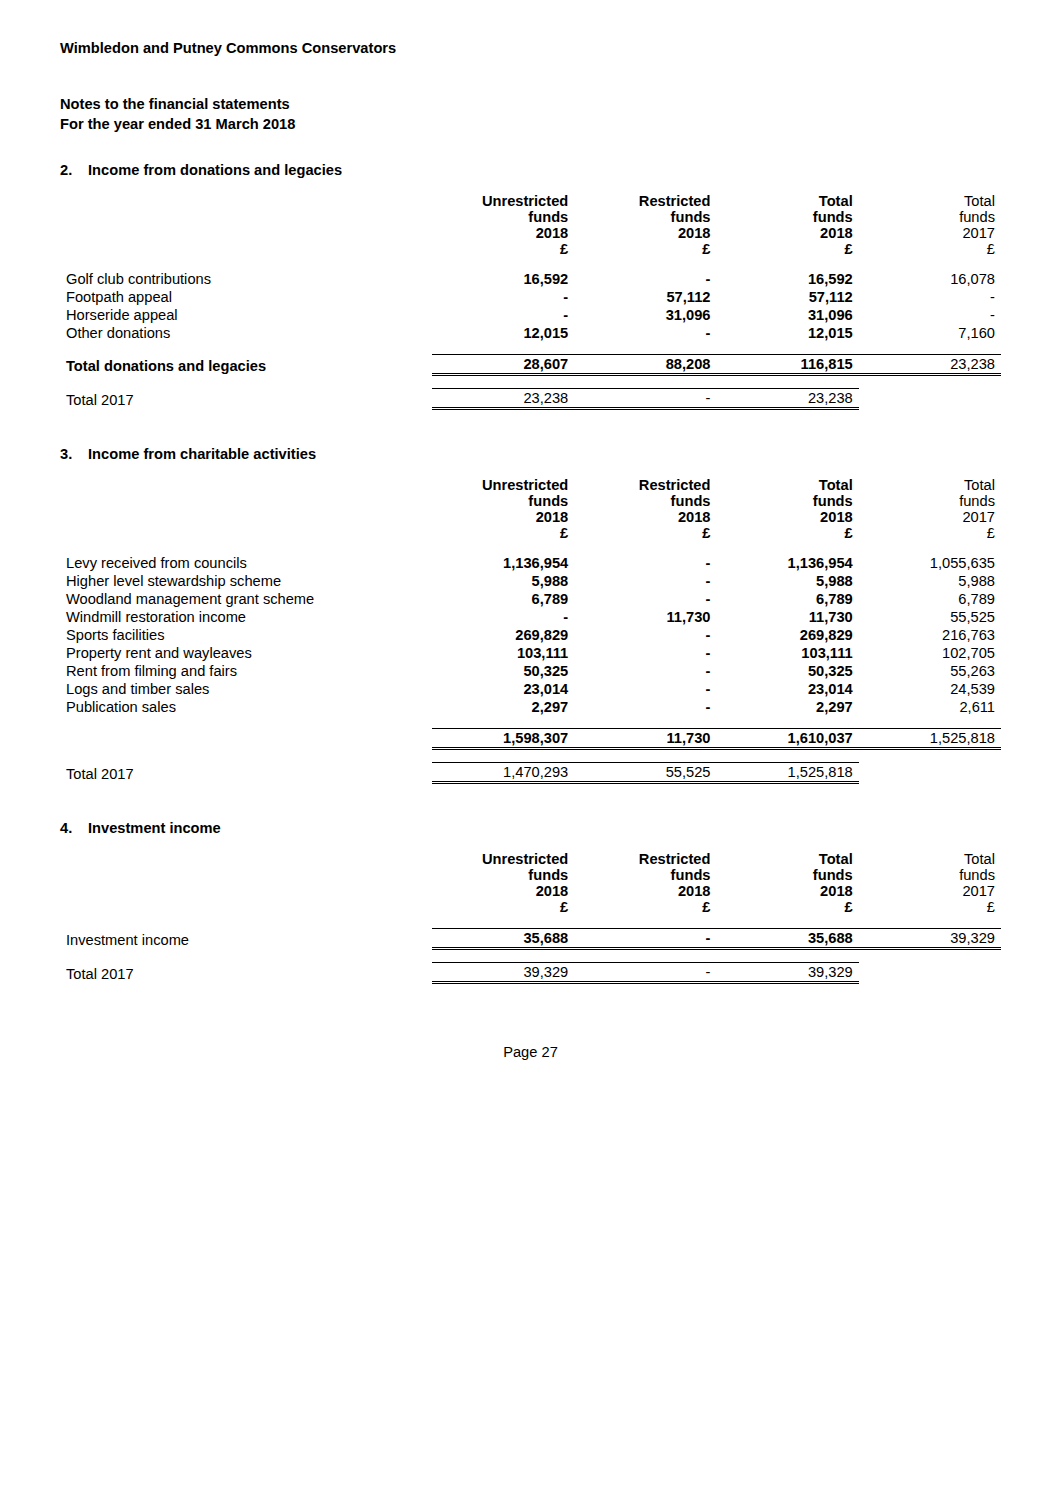Wimbledon and Putney Commons Conservators
Notes to the financial statements
For the year ended 31 March 2018
2. Income from donations and legacies
| | Unrestricted funds 2018 £ | Restricted funds 2018 £ | Total funds 2018 £ | Total funds 2017 £ |
| --- | --- | --- | --- | --- |
| Golf club contributions | 16,592 | - | 16,592 | 16,078 |
| Footpath appeal | - | 57,112 | 57,112 | - |
| Horseride appeal | - | 31,096 | 31,096 | - |
| Other donations | 12,015 | - | 12,015 | 7,160 |
| Total donations and legacies | 28,607 | 88,208 | 116,815 | 23,238 |
| Total 2017 | 23,238 | - | 23,238 | |
3. Income from charitable activities
| | Unrestricted funds 2018 £ | Restricted funds 2018 £ | Total funds 2018 £ | Total funds 2017 £ |
| --- | --- | --- | --- | --- |
| Levy received from councils | 1,136,954 | - | 1,136,954 | 1,055,635 |
| Higher level stewardship scheme | 5,988 | - | 5,988 | 5,988 |
| Woodland management grant scheme | 6,789 | - | 6,789 | 6,789 |
| Windmill restoration income | - | 11,730 | 11,730 | 55,525 |
| Sports facilities | 269,829 | - | 269,829 | 216,763 |
| Property rent and wayleaves | 103,111 | - | 103,111 | 102,705 |
| Rent from filming and fairs | 50,325 | - | 50,325 | 55,263 |
| Logs and timber sales | 23,014 | - | 23,014 | 24,539 |
| Publication sales | 2,297 | - | 2,297 | 2,611 |
| | 1,598,307 | 11,730 | 1,610,037 | 1,525,818 |
| Total 2017 | 1,470,293 | 55,525 | 1,525,818 | |
4. Investment income
| | Unrestricted funds 2018 £ | Restricted funds 2018 £ | Total funds 2018 £ | Total funds 2017 £ |
| --- | --- | --- | --- | --- |
| Investment income | 35,688 | - | 35,688 | 39,329 |
| Total 2017 | 39,329 | - | 39,329 | |
Page 27